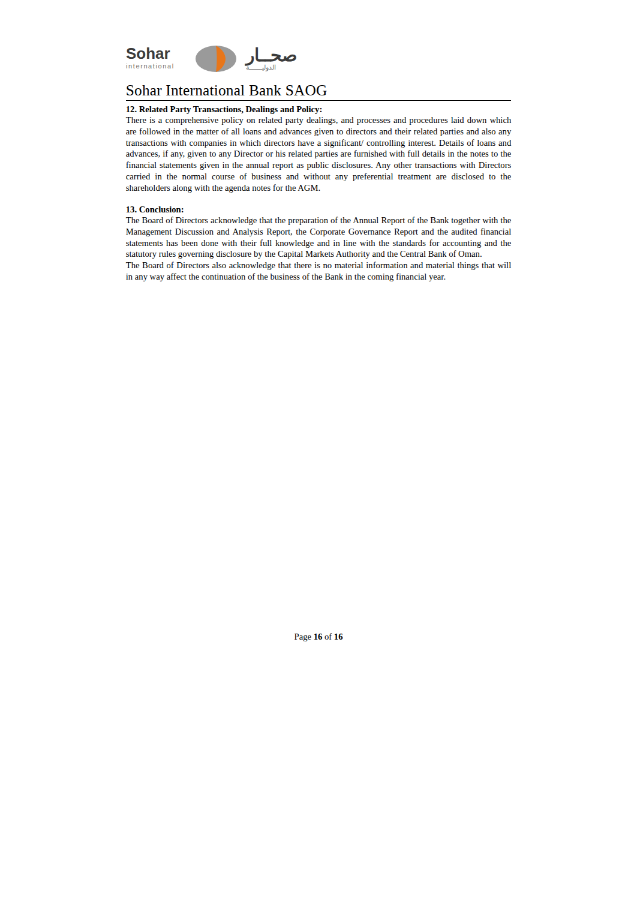Sohar international صحــار الدولیـــــــة
Sohar International Bank SAOG
12. Related Party Transactions, Dealings and Policy:
There is a comprehensive policy on related party dealings, and processes and procedures laid down which are followed in the matter of all loans and advances given to directors and their related parties and also any transactions with companies in which directors have a significant/ controlling interest. Details of loans and advances, if any, given to any Director or his related parties are furnished with full details in the notes to the financial statements given in the annual report as public disclosures. Any other transactions with Directors carried in the normal course of business and without any preferential treatment are disclosed to the shareholders along with the agenda notes for the AGM.
13. Conclusion:
The Board of Directors acknowledge that the preparation of the Annual Report of the Bank together with the Management Discussion and Analysis Report, the Corporate Governance Report and the audited financial statements has been done with their full knowledge and in line with the standards for accounting and the statutory rules governing disclosure by the Capital Markets Authority and the Central Bank of Oman.
The Board of Directors also acknowledge that there is no material information and material things that will in any way affect the continuation of the business of the Bank in the coming financial year.
Page 16 of 16